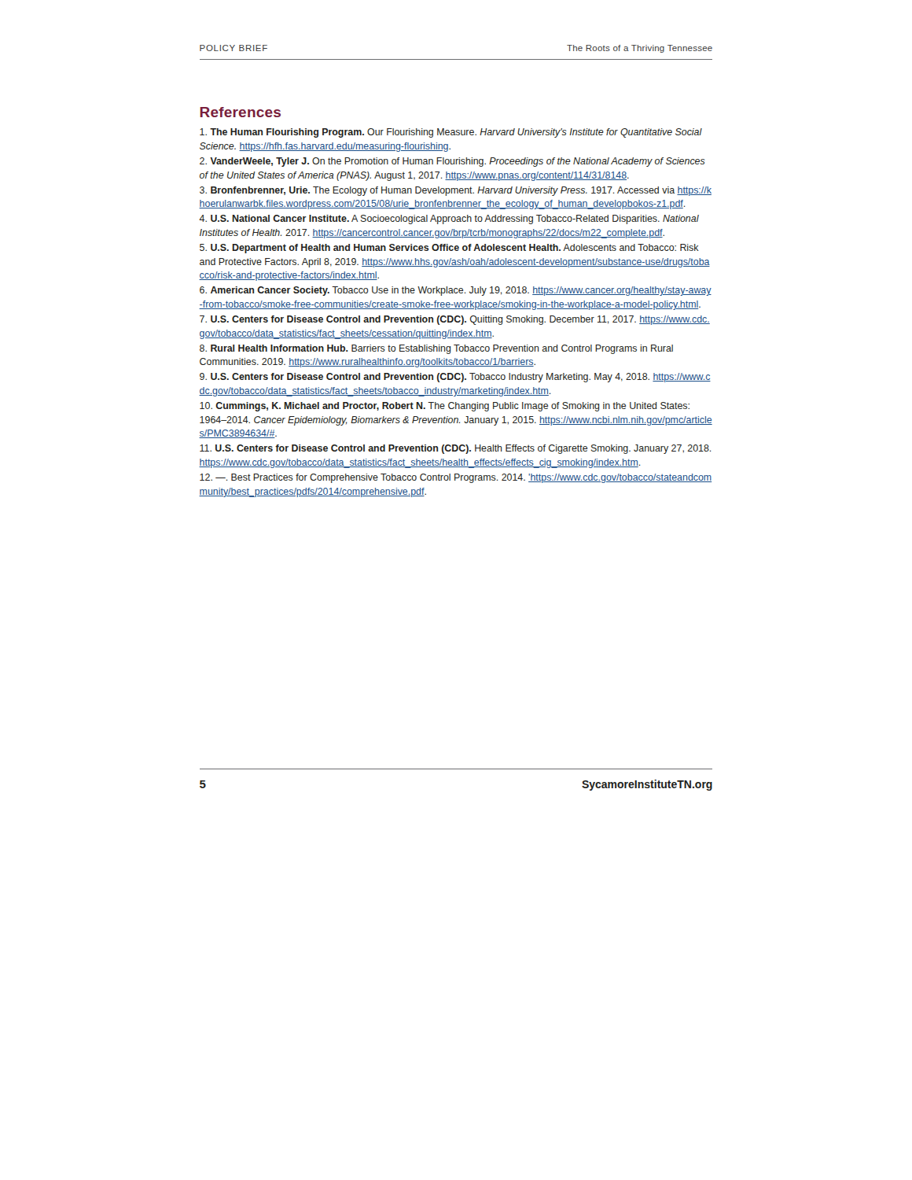Policy Brief The Roots of a Thriving Tennessee
References
1. The Human Flourishing Program. Our Flourishing Measure. Harvard University's Institute for Quantitative Social Science. https://hfh.fas.harvard.edu/measuring-flourishing.
2. VanderWeele, Tyler J. On the Promotion of Human Flourishing. Proceedings of the National Academy of Sciences of the United States of America (PNAS). August 1, 2017. https://www.pnas.org/content/114/31/8148.
3. Bronfenbrenner, Urie. The Ecology of Human Development. Harvard University Press. 1917. Accessed via https://khoerulanwarbk.files.wordpress.com/2015/08/urie_bronfenbrenner_the_ecology_of_human_developbokos-z1.pdf.
4. U.S. National Cancer Institute. A Socioecological Approach to Addressing Tobacco-Related Disparities. National Institutes of Health. 2017. https://cancercontrol.cancer.gov/brp/tcrb/monographs/22/docs/m22_complete.pdf.
5. U.S. Department of Health and Human Services Office of Adolescent Health. Adolescents and Tobacco: Risk and Protective Factors. April 8, 2019. https://www.hhs.gov/ash/oah/adolescent-development/substance-use/drugs/tobacco/risk-and-protective-factors/index.html.
6. American Cancer Society. Tobacco Use in the Workplace. July 19, 2018. https://www.cancer.org/healthy/stay-away-from-tobacco/smoke-free-communities/create-smoke-free-workplace/smoking-in-the-workplace-a-model-policy.html.
7. U.S. Centers for Disease Control and Prevention (CDC). Quitting Smoking. December 11, 2017. https://www.cdc.gov/tobacco/data_statistics/fact_sheets/cessation/quitting/index.htm.
8. Rural Health Information Hub. Barriers to Establishing Tobacco Prevention and Control Programs in Rural Communities. 2019. https://www.ruralhealthinfo.org/toolkits/tobacco/1/barriers.
9. U.S. Centers for Disease Control and Prevention (CDC). Tobacco Industry Marketing. May 4, 2018. https://www.cdc.gov/tobacco/data_statistics/fact_sheets/tobacco_industry/marketing/index.htm.
10. Cummings, K. Michael and Proctor, Robert N. The Changing Public Image of Smoking in the United States: 1964–2014. Cancer Epidemiology, Biomarkers & Prevention. January 1, 2015. https://www.ncbi.nlm.nih.gov/pmc/articles/PMC3894634/#.
11. U.S. Centers for Disease Control and Prevention (CDC). Health Effects of Cigarette Smoking. January 27, 2018. https://www.cdc.gov/tobacco/data_statistics/fact_sheets/health_effects/effects_cig_smoking/index.htm.
12. —. Best Practices for Comprehensive Tobacco Control Programs. 2014. 'https://www.cdc.gov/tobacco/stateandcommunity/best_practices/pdfs/2014/comprehensive.pdf.
5 SycamoreInstituteTN.org